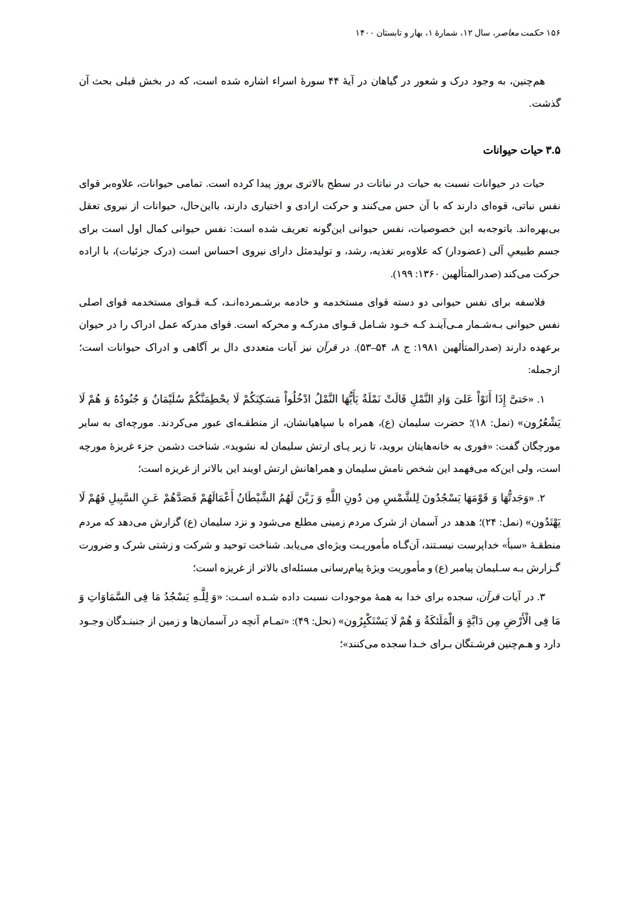۱۵۶ حکمت معاصر، سال ۱۲، شمارهٔ ۱، بهار و تابستان ۱۴۰۰
هم‌چنین، به وجود درک و شعور در گیاهان در آیهٔ ۴۴ سورهٔ اسراء اشاره شده است، که در بخش قبلی بحث آن گذشت.
۳.۵ حیات حیوانات
حیات در حیوانات نسبت به حیات در نباتات در سطح بالاتری بروز پیدا کرده است. تمامی حیوانات، علاوه‌بر قوای نفس نباتی، قوه‌ای دارند که با آن حس می‌کنند و حرکت ارادی و اختیاری دارند، بااین‌حال، حیوانات از نیروی تعقل بی‌بهره‌اند. باتوجه‌به این خصوصیات، نفس حیوانی این‌گونه تعریف شده است: نفس حیوانی کمال اول است برای جسم طبیعیِ آلی (عضودار) که علاوه‌بر تغذیه، رشد، و تولیدمثل دارای نیروی احساس است (درک جزئیات)، با اراده حرکت می‌کند (صدرالمتألهین ۱۳۶۰: ۱۹۹).
فلاسفه برای نفس حیوانی دو دسته قوای مستخدمه و خادمه برشـمرده‌انـد، کـه قـوای مستخدمه قوای اصلی نفس حیوانی بـه‌شـمار مـی‌آینـد کـه خـود شـامل قـوای مدرکـه و محرکه است. قوای مدرکه عمل ادراک را در حیوان برعهده دارند (صدرالمتألهین ۱۹۸۱: ج ۸، ۵۴–۵۳). در قرآن نیز آیات متعددی دال بر آگاهی و ادراک حیوانات است؛ ازجمله:
۱. «حَتىَّ إِذَا أَتَوْاْ عَلىَ وَادِ النَّمْلِ قَالَتْ نَمْلَةٌ يَأَيُّهَا النَّمْلُ ادْخُلُواْ مَسَكِنَكُمْ لَا يحْطِمَنَّكُمْ سُلَيْمَانُ وَ جُنُودُهُ وَ هُمْ لَا يَشْعُرُون» (نمل: ۱۸)؛ حضرت سلیمان (ع)، همراه با سپاهیانشان، از منطقـه‌ای عبور می‌کردند. مورچه‌ای به سایر مورچگان گفت: «فوری به خانه‌هایتان بروید، تا زیر پـای ارتش سلیمان له نشوید». شناخت دشمن جزء غریزهٔ مورچه است، ولی این‌که می‌فهمد این شخص نامش سلیمان و همراهانش ارتش اویند این بالاتر از غریزه است؛
۲. «وَجَدتُّهَا وَ قَوْمَهَا يَسْجُدُونَ لِلشَّمْسِ مِن دُونِ اللَّهِ وَ زَيَّنَ لَهُمُ الشَّيْطَانُ أَعْمَالَهُمْ فَصَدَّهُمْ عَـنِ السَّبِيلِ فَهُمْ لَا يَهْتَدُون» (نمل: ۲۴)؛ هدهد در آسمان از شرک مردم زمینی مطلع می‌شود و نزد سلیمان (ع) گزارش می‌دهد که مردم منطقـهٔ «سبأ» خداپرست نیسـتند، آن‌گـاه مأموریـت ویژه‌ای می‌یابد. شناخت توحید و شرکت و زشتی شرک و ضرورت گـزارش بـه سـلیمان پیامبر (ع) و مأموریت ویژهٔ پیام‌رسانی مسئله‌ای بالاتر از غریزه است؛
۳. در آیات قرآن، سجده برای خدا به همهٔ موجودات نسبت داده شـده اسـت: «وَ لِلَّـهِ يَسْجُدُ مَا فِى السَّمَاوَاتِ وَ مَا فِى الْأَرْضِ مِن دَابَّةٍ وَ الْمَلَئكَةُ وَ هُمْ لَا يَسْتَكْبِرُون» (نحل: ۴۹): «تمـام آنچه در آسمان‌ها و زمین از جنبنـدگان وجـود دارد و هـم‌چنین فرشـتگان بـرای خـدا سجده می‌کنند»؛